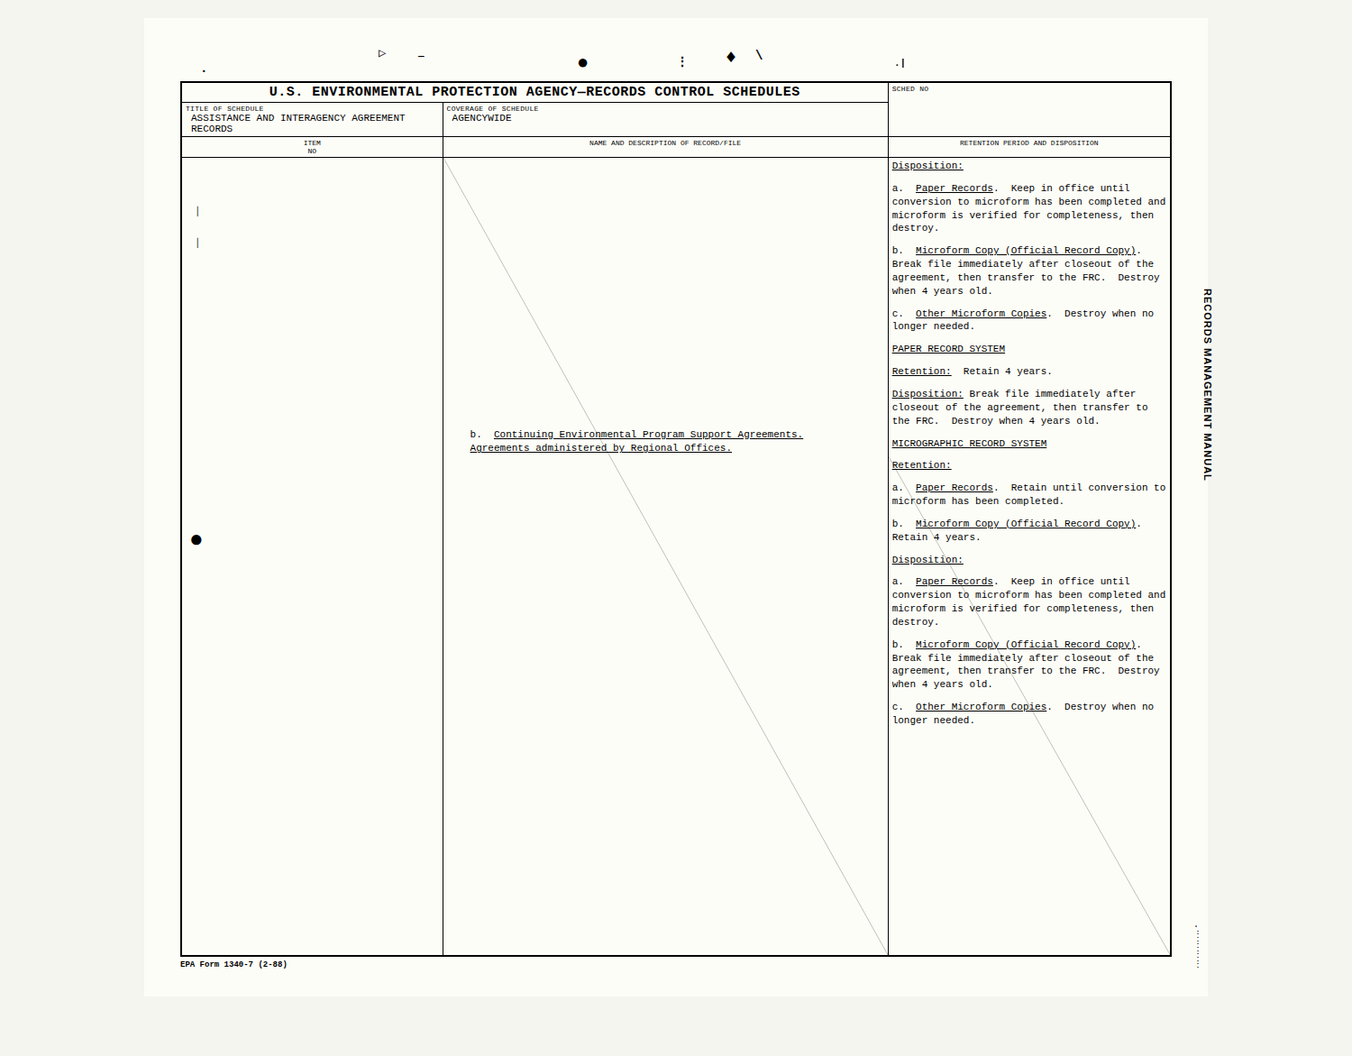. ▷ — ● ⋮ ♦ \ .|
| U.S. ENVIRONMENTAL PROTECTION AGENCY—RECORDS CONTROL SCHEDULES | SCHED NO |
| TITLE OF SCHEDULE ASSISTANCE AND INTERAGENCY AGREEMENT RECORDS | COVERAGE OF SCHEDULE AGENCYWIDE |
| ITEM NO | NAME AND DESCRIPTION OF RECORD/FILE | RETENTION PERIOD AND DISPOSITION |
| │ │ ● | b. Continuing Environmental Program Support Agreements. Agreements administered by Regional Offices. | Disposition: a. Paper Records . Keep in office until conversion to microform has been completed and microform is verified for completeness, then destroy. b. Microform Copy (Official Record Copy) . Break file immediately after closeout of the agreement, then transfer to the FRC. Destroy when 4 years old. c. Other Microform Copies . Destroy when no longer needed. PAPER RECORD SYSTEM Retention: Retain 4 years. Disposition: Break file immediately after closeout of the agreement, then transfer to the FRC. Destroy when 4 years old. MICROGRAPHIC RECORD SYSTEM Retention: a. Paper Records . Retain until conversion to microform has been completed. b. Microform Copy (Official Record Copy) . Retain 4 years. Disposition: a. Paper Records . Keep in office until conversion to microform has been completed and microform is verified for completeness, then destroy. b. Microform Copy (Official Record Copy) . Break file immediately after closeout of the agreement, then transfer to the FRC. Destroy when 4 years old. c. Other Microform Copies . Destroy when no longer needed. |
RECORDS MANAGEMENT MANUAL
EPA Form 1340-7 (2-88)
.
⋮
⋮
⋮
⋮